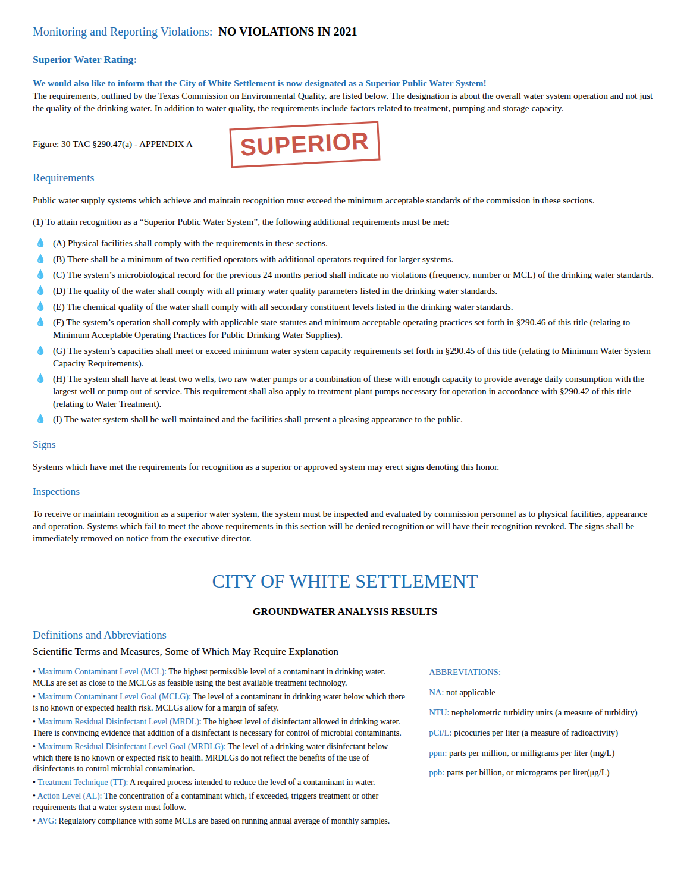Monitoring and Reporting Violations: NO VIOLATIONS IN 2021
Superior Water Rating:
We would also like to inform that the City of White Settlement is now designated as a Superior Public Water System!
The requirements, outlined by the Texas Commission on Environmental Quality, are listed below. The designation is about the overall water system operation and not just the quality of the drinking water. In addition to water quality, the requirements include factors related to treatment, pumping and storage capacity.
Figure: 30 TAC §290.47(a) - APPENDIX A SUPERIOR
Requirements
Public water supply systems which achieve and maintain recognition must exceed the minimum acceptable standards of the commission in these sections.
(1) To attain recognition as a “Superior Public Water System”, the following additional requirements must be met:
(A) Physical facilities shall comply with the requirements in these sections.
(B) There shall be a minimum of two certified operators with additional operators required for larger systems.
(C) The system’s microbiological record for the previous 24 months period shall indicate no violations (frequency, number or MCL) of the drinking water standards.
(D) The quality of the water shall comply with all primary water quality parameters listed in the drinking water standards.
(E) The chemical quality of the water shall comply with all secondary constituent levels listed in the drinking water standards.
(F) The system’s operation shall comply with applicable state statutes and minimum acceptable operating practices set forth in §290.46 of this title (relating to Minimum Acceptable Operating Practices for Public Drinking Water Supplies).
(G) The system’s capacities shall meet or exceed minimum water system capacity requirements set forth in §290.45 of this title (relating to Minimum Water System Capacity Requirements).
(H) The system shall have at least two wells, two raw water pumps or a combination of these with enough capacity to provide average daily consumption with the largest well or pump out of service. This requirement shall also apply to treatment plant pumps necessary for operation in accordance with §290.42 of this title (relating to Water Treatment).
(I) The water system shall be well maintained and the facilities shall present a pleasing appearance to the public.
Signs
Systems which have met the requirements for recognition as a superior or approved system may erect signs denoting this honor.
Inspections
To receive or maintain recognition as a superior water system, the system must be inspected and evaluated by commission personnel as to physical facilities, appearance and operation. Systems which fail to meet the above requirements in this section will be denied recognition or will have their recognition revoked. The signs shall be immediately removed on notice from the executive director.
CITY OF WHITE SETTLEMENT
GROUNDWATER ANALYSIS RESULTS
Definitions and Abbreviations
Scientific Terms and Measures, Some of Which May Require Explanation
• Maximum Contaminant Level (MCL): The highest permissible level of a contaminant in drinking water. MCLs are set as close to the MCLGs as feasible using the best available treatment technology.
• Maximum Contaminant Level Goal (MCLG): The level of a contaminant in drinking water below which there is no known or expected health risk. MCLGs allow for a margin of safety.
• Maximum Residual Disinfectant Level (MRDL): The highest level of disinfectant allowed in drinking water. There is convincing evidence that addition of a disinfectant is necessary for control of microbial contaminants.
• Maximum Residual Disinfectant Level Goal (MRDLG): The level of a drinking water disinfectant below which there is no known or expected risk to health. MRDLGs do not reflect the benefits of the use of disinfectants to control microbial contamination.
• Treatment Technique (TT): A required process intended to reduce the level of a contaminant in water.
• Action Level (AL): The concentration of a contaminant which, if exceeded, triggers treatment or other requirements that a water system must follow.
• AVG: Regulatory compliance with some MCLs are based on running annual average of monthly samples.
ABBREVIATIONS:
NA: not applicable
NTU: nephelometric turbidity units (a measure of turbidity)
pCi/L: picocuries per liter (a measure of radioactivity)
ppm: parts per million, or milligrams per liter (mg/L)
ppb: parts per billion, or micrograms per liter(μg/L)